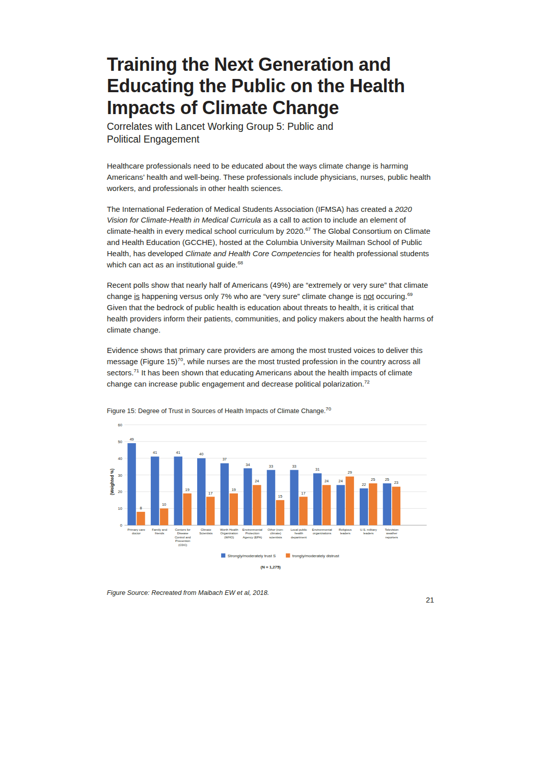Training the Next Generation and Educating the Public on the Health Impacts of Climate Change
Correlates with Lancet Working Group 5: Public and
Political Engagement
Healthcare professionals need to be educated about the ways climate change is harming Americans’ health and well-being. These professionals include physicians, nurses, public health workers, and professionals in other health sciences.
The International Federation of Medical Students Association (IFMSA) has created a 2020 Vision for Climate-Health in Medical Curricula as a call to action to include an element of climate-health in every medical school curriculum by 2020.67 The Global Consortium on Climate and Health Education (GCCHE), hosted at the Columbia University Mailman School of Public Health, has developed Climate and Health Core Competencies for health professional students which can act as an institutional guide.68
Recent polls show that nearly half of Americans (49%) are “extremely or very sure” that climate change is happening versus only 7% who are “very sure” climate change is not occuring.69 Given that the bedrock of public health is education about threats to health, it is critical that health providers inform their patients, communities, and policy makers about the health harms of climate change.
Evidence shows that primary care providers are among the most trusted voices to deliver this message (Figure 15)70, while nurses are the most trusted profession in the country across all sectors.71 It has been shown that educating Americans about the health impacts of climate change can increase public engagement and decrease political polarization.72
Figure 15: Degree of Trust in Sources of Health Impacts of Climate Change.70
60 50 40 30 20 10 0 (Weighted %) 49 8 41 10 41 19 40 17 37 19 34 24 33 15 33 17 31 24 24 29 22 25 25 23 Primary care doctor Family and friends Centers for Disease Control and Prevention (CDC) Climate Scientists Worth Health Organization (WHO) Environmental Protection Agency (EPA) Other (non- climate) scientists Local public health department Environmental organizations Religious leaders U.S. military leaders Television weather reporters Strongly/moderately trust S trongly/moderately distrust (N = 1,275)
Figure Source: Recreated from Maibach EW et al, 2018.
21